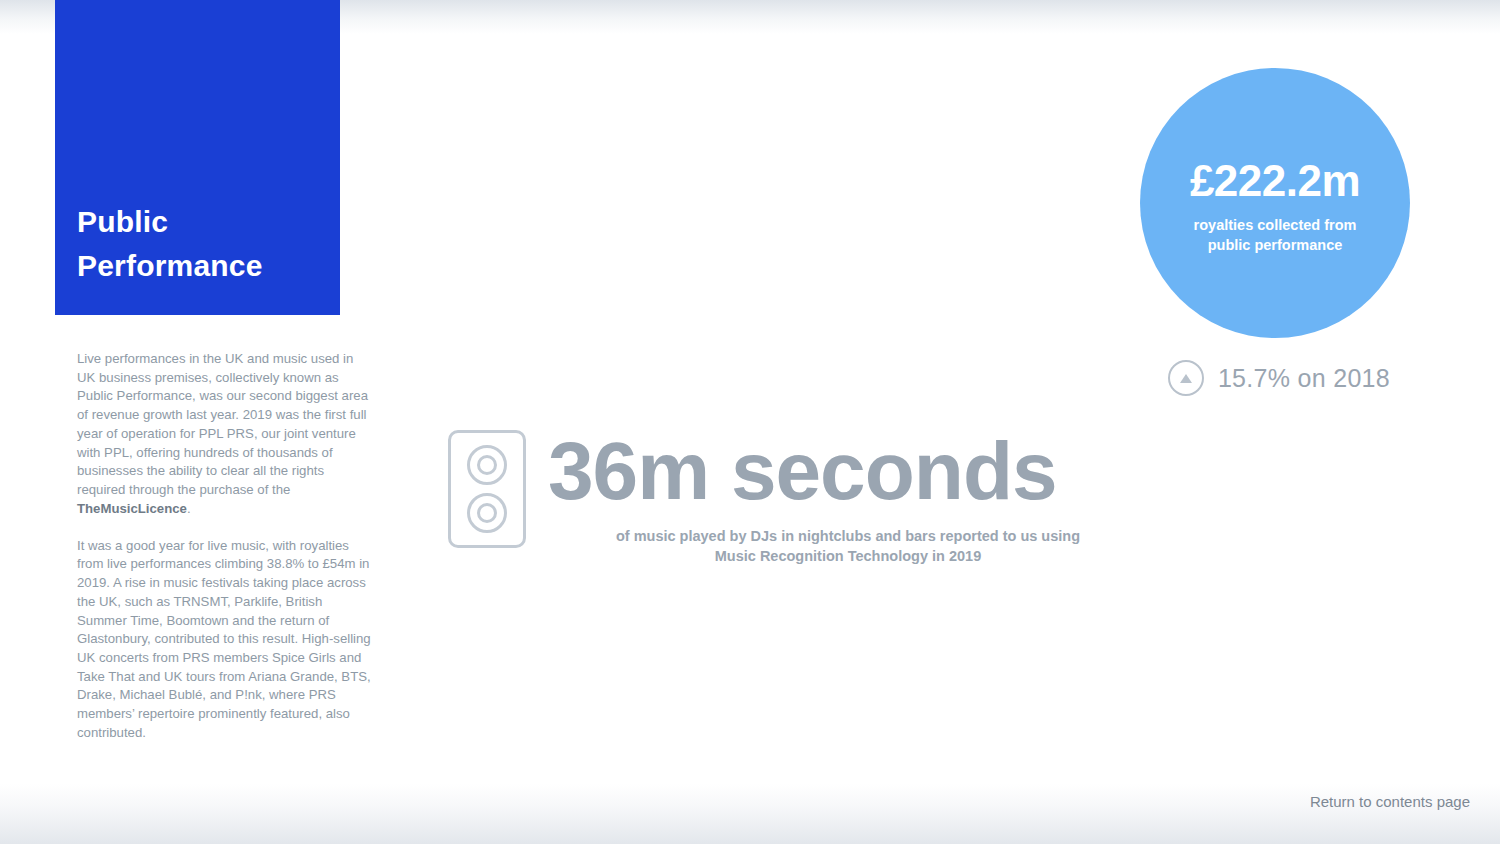Public
Performance
Live performances in the UK and music used in UK business premises, collectively known as Public Performance, was our second biggest area of revenue growth last year. 2019 was the first full year of operation for PPL PRS, our joint venture with PPL, offering hundreds of thousands of businesses the ability to clear all the rights required through the purchase of the TheMusicLicence.
It was a good year for live music, with royalties from live performances climbing 38.8% to £54m in 2019. A rise in music festivals taking place across the UK, such as TRNSMT, Parklife, British Summer Time, Boomtown and the return of Glastonbury, contributed to this result. High-selling UK concerts from PRS members Spice Girls and Take That and UK tours from Ariana Grande, BTS, Drake, Michael Bublé, and P!nk, where PRS members’ repertoire prominently featured, also contributed.
£222.2m
royalties collected from
public performance
15.7% on 2018
36m seconds
of music played by DJs in nightclubs and bars reported to us using
Music Recognition Technology in 2019
Return to contents page